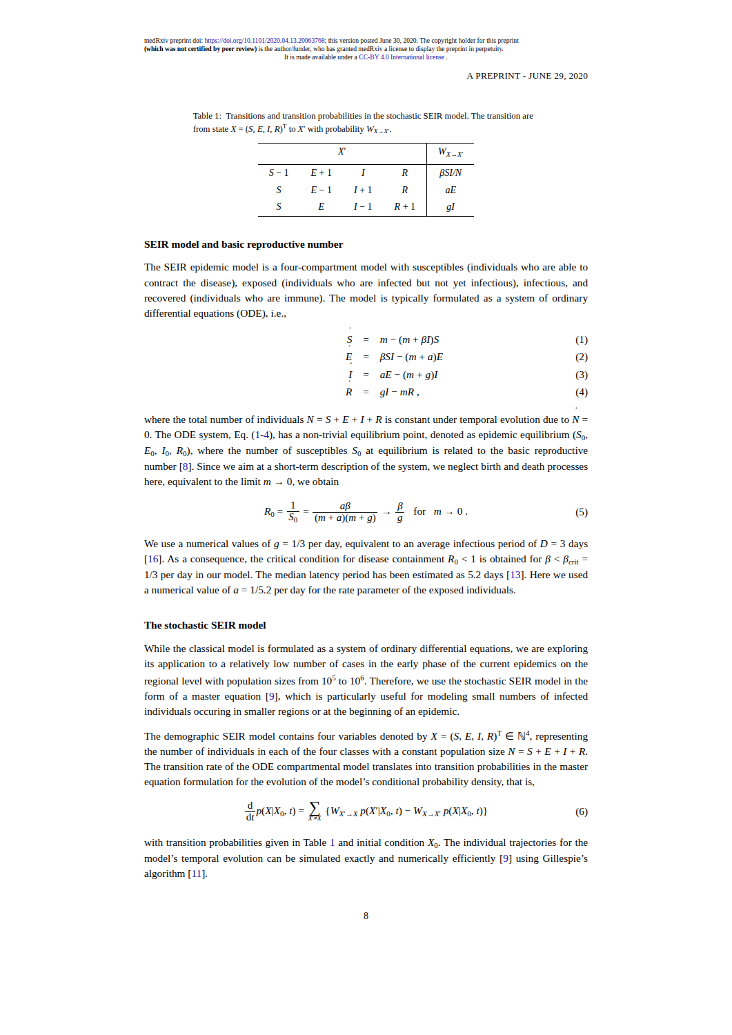medRxiv preprint doi: https://doi.org/10.1101/2020.04.13.20063768; this version posted June 30, 2020. The copyright holder for this preprint (which was not certified by peer review) is the author/funder, who has granted medRxiv a license to display the preprint in perpetuity. It is made available under a CC-BY 4.0 International license .
A PREPRINT - JUNE 29, 2020
Table 1: Transitions and transition probabilities in the stochastic SEIR model. The transition are from state X = (S, E, I, R)T to X′ with probability WX→X′.
| X ′ | W X → X ′ |
| S − 1 | E + 1 | I | R | βSI/N |
| S | E − 1 | I + 1 | R | aE |
| S | E | I − 1 | R + 1 | gI |
SEIR model and basic reproductive number
The SEIR epidemic model is a four-compartment model with susceptibles (individuals who are able to contract the disease), exposed (individuals who are infected but not yet infectious), infectious, and recovered (individuals who are immune). The model is typically formulated as a system of ordinary differential equations (ODE), i.e.,
S
=
m − (m + βI)S(1)
E
=
βSI − (m + a)E(2)
I
=
aE − (m + g)I(3)
R
=
gI − mR ,(4)
where the total number of individuals N = S + E + I + R is constant under temporal evolution due to N = 0. The ODE system, Eq. (1-4), has a non-trivial equilibrium point, denoted as epidemic equilibrium (S 0, E 0, I 0, R 0), where the number of susceptibles S 0 at equilibrium is related to the basic reproductive number [8]. Since we aim at a short-term description of the system, we neglect birth and death processes here, equivalent to the limit m → 0, we obtain
R 0 = 1 S 0 = aβ(m + a)(m + g) → βg for m → 0 . (5)
We use a numerical values of g = 1/3 per day, equivalent to an average infectious period of D = 3 days [16]. As a consequence, the critical condition for disease containment R 0 < 1 is obtained for β < βcrit = 1/3 per day in our model. The median latency period has been estimated as 5.2 days [13]. Here we used a numerical value of a = 1/5.2 per day for the rate parameter of the exposed individuals.
The stochastic SEIR model
While the classical model is formulated as a system of ordinary differential equations, we are exploring its application to a relatively low number of cases in the early phase of the current epidemics on the regional level with population sizes from 105 to 106. Therefore, we use the stochastic SEIR model in the form of a master equation [9], which is particularly useful for modeling small numbers of infected individuals occuring in smaller regions or at the beginning of an epidemic.
The demographic SEIR model contains four variables denoted by X = (S, E, I, R)T ∈ ℕ4, representing the number of individuals in each of the four classes with a constant population size N = S + E + I + R. The transition rate of the ODE compartmental model translates into transition probabilities in the master equation formulation for the evolution of the model’s conditional probability density, that is,
ddt p(X|X 0, t) = ∑X′≠X {WX′→X p(X′|X 0, t) − WX→X′ p(X|X 0, t)} (6)
with transition probabilities given in Table 1 and initial condition X 0. The individual trajectories for the model’s temporal evolution can be simulated exactly and numerically efficiently [9] using Gillespie’s algorithm [11].
8